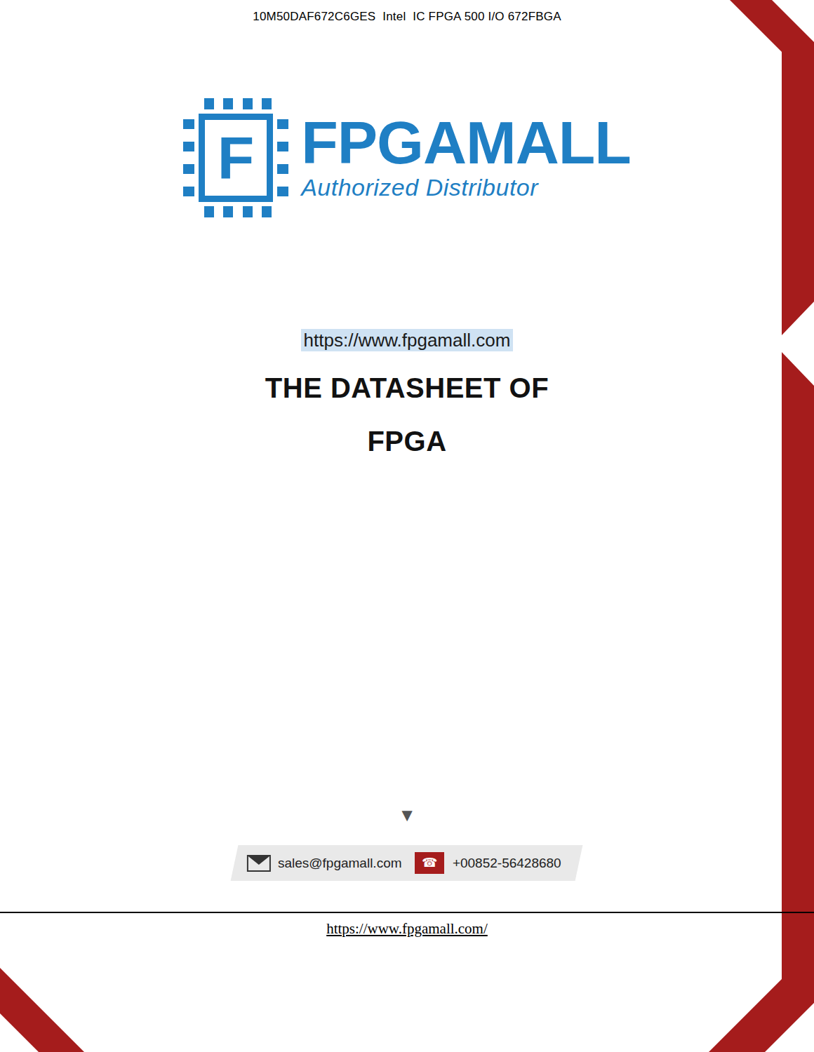10M50DAF672C6GES Intel IC FPGA 500 I/O 672FBGA
F
FPGAMALL
Authorized Distributor
https://www.fpgamall.com
THE DATASHEET OF
FPGA
▼
sales@fpgamall.com☎+00852-56428680
https://www.fpgamall.com/